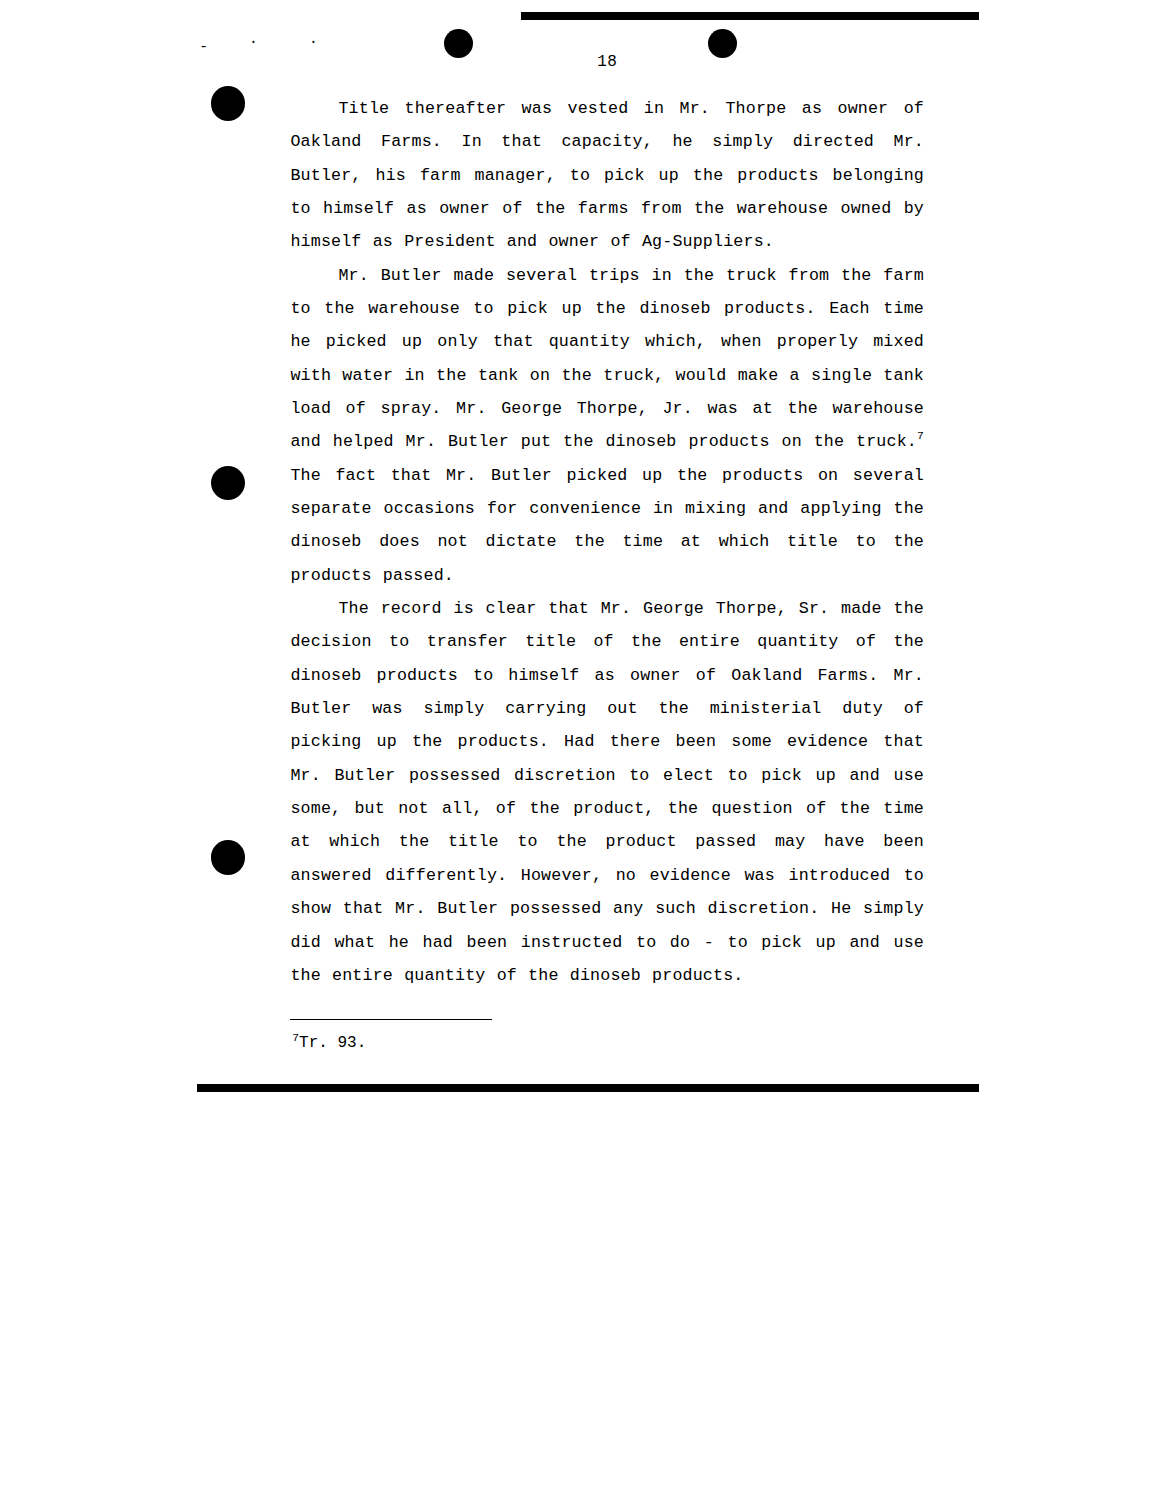-
. .
18
Title thereafter was vested in Mr. Thorpe as owner of Oakland Farms. In that capacity, he simply directed Mr. Butler, his farm manager, to pick up the products belonging to himself as owner of the farms from the warehouse owned by himself as President and owner of Ag-Suppliers.
Mr. Butler made several trips in the truck from the farm to the warehouse to pick up the dinoseb products. Each time he picked up only that quantity which, when properly mixed with water in the tank on the truck, would make a single tank load of spray. Mr. George Thorpe, Jr. was at the warehouse and helped Mr. Butler put the dinoseb products on the truck.7 The fact that Mr. Butler picked up the products on several separate occasions for convenience in mixing and applying the dinoseb does not dictate the time at which title to the products passed.
The record is clear that Mr. George Thorpe, Sr. made the decision to transfer title of the entire quantity of the dinoseb products to himself as owner of Oakland Farms. Mr. Butler was simply carrying out the ministerial duty of picking up the products. Had there been some evidence that Mr. Butler possessed discretion to elect to pick up and use some, but not all, of the product, the question of the time at which the title to the product passed may have been answered differently. However, no evidence was introduced to show that Mr. Butler possessed any such discretion. He simply did what he had been instructed to do - to pick up and use the entire quantity of the dinoseb products.
7Tr. 93.